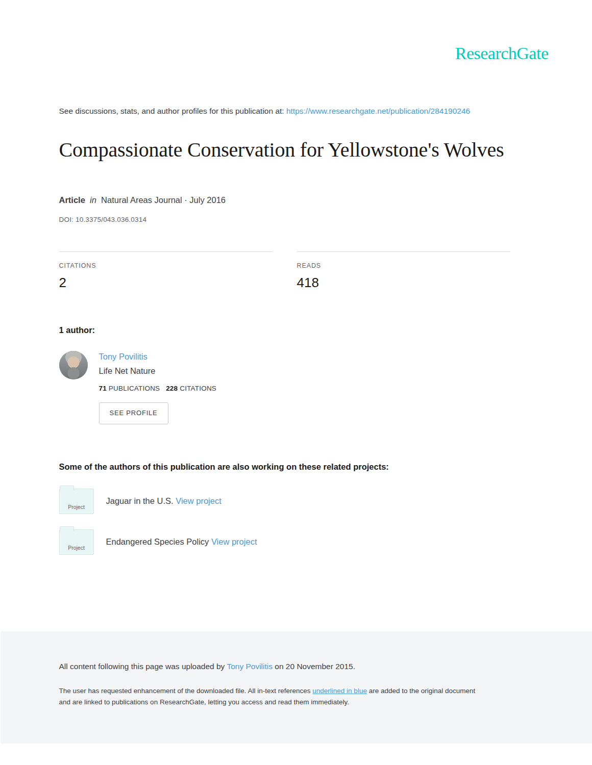ResearchGate
See discussions, stats, and author profiles for this publication at: https://www.researchgate.net/publication/284190246
Compassionate Conservation for Yellowstone's Wolves
Article in Natural Areas Journal · July 2016
DOI: 10.3375/043.036.0314
Citations
2
Reads
418
1 author:
Tony Povilitis
Life Net Nature
71 PUBLICATIONS 228 CITATIONS
See Profile
Some of the authors of this publication are also working on these related projects:
Project
Jaguar in the U.S. View project
Project
Endangered Species Policy View project
All content following this page was uploaded by Tony Povilitis on 20 November 2015.
The user has requested enhancement of the downloaded file. All in-text references underlined in blue are added to the original document
and are linked to publications on ResearchGate, letting you access and read them immediately.